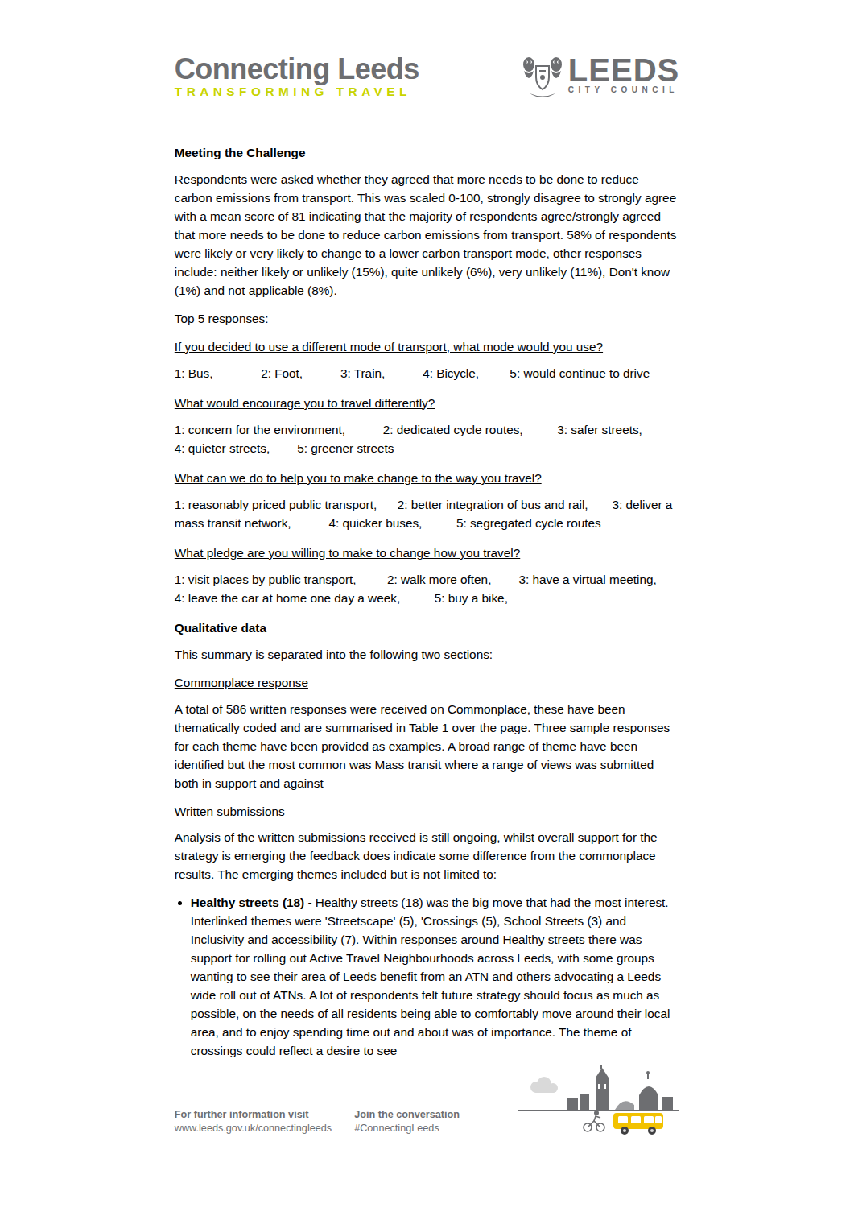Connecting Leeds
TRANSFORMING TRAVEL
LEEDS
CITY COUNCIL
Meeting the Challenge
Respondents were asked whether they agreed that more needs to be done to reduce carbon emissions from transport. This was scaled 0-100, strongly disagree to strongly agree with a mean score of 81 indicating that the majority of respondents agree/strongly agreed that more needs to be done to reduce carbon emissions from transport. 58% of respondents were likely or very likely to change to a lower carbon transport mode, other responses include: neither likely or unlikely (15%), quite unlikely (6%), very unlikely (11%), Don't know (1%) and not applicable (8%).
Top 5 responses:
If you decided to use a different mode of transport, what mode would you use?
1: Bus, 2: Foot, 3: Train, 4: Bicycle, 5: would continue to drive
What would encourage you to travel differently?
1: concern for the environment, 2: dedicated cycle routes, 3: safer streets,
4: quieter streets, 5: greener streets
What can we do to help you to make change to the way you travel?
1: reasonably priced public transport, 2: better integration of bus and rail, 3: deliver a mass transit network, 4: quicker buses, 5: segregated cycle routes
What pledge are you willing to make to change how you travel?
1: visit places by public transport, 2: walk more often, 3: have a virtual meeting,
4: leave the car at home one day a week, 5: buy a bike,
Qualitative data
This summary is separated into the following two sections:
Commonplace response
A total of 586 written responses were received on Commonplace, these have been thematically coded and are summarised in Table 1 over the page. Three sample responses for each theme have been provided as examples. A broad range of theme have been identified but the most common was Mass transit where a range of views was submitted both in support and against
Written submissions
Analysis of the written submissions received is still ongoing, whilst overall support for the strategy is emerging the feedback does indicate some difference from the commonplace results. The emerging themes included but is not limited to:
Healthy streets (18) - Healthy streets (18) was the big move that had the most interest. Interlinked themes were 'Streetscape' (5), 'Crossings (5), School Streets (3) and Inclusivity and accessibility (7). Within responses around Healthy streets there was support for rolling out Active Travel Neighbourhoods across Leeds, with some groups wanting to see their area of Leeds benefit from an ATN and others advocating a Leeds wide roll out of ATNs. A lot of respondents felt future strategy should focus as much as possible, on the needs of all residents being able to comfortably move around their local area, and to enjoy spending time out and about was of importance. The theme of crossings could reflect a desire to see
For further information visit www.leeds.gov.uk/connectingleeds
Join the conversation #ConnectingLeeds